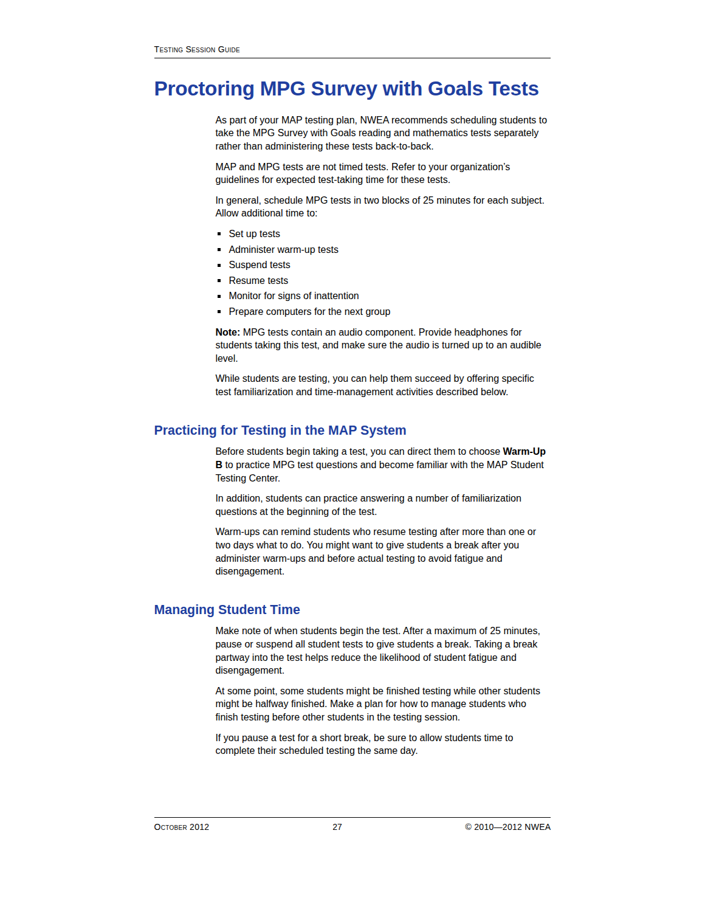Testing Session Guide
Proctoring MPG Survey with Goals Tests
As part of your MAP testing plan, NWEA recommends scheduling students to take the MPG Survey with Goals reading and mathematics tests separately rather than administering these tests back-to-back.
MAP and MPG tests are not timed tests. Refer to your organization’s guidelines for expected test-taking time for these tests.
In general, schedule MPG tests in two blocks of 25 minutes for each subject. Allow additional time to:
Set up tests
Administer warm-up tests
Suspend tests
Resume tests
Monitor for signs of inattention
Prepare computers for the next group
Note: MPG tests contain an audio component. Provide headphones for students taking this test, and make sure the audio is turned up to an audible level.
While students are testing, you can help them succeed by offering specific test familiarization and time-management activities described below.
Practicing for Testing in the MAP System
Before students begin taking a test, you can direct them to choose Warm-Up B to practice MPG test questions and become familiar with the MAP Student Testing Center.
In addition, students can practice answering a number of familiarization questions at the beginning of the test.
Warm-ups can remind students who resume testing after more than one or two days what to do. You might want to give students a break after you administer warm-ups and before actual testing to avoid fatigue and disengagement.
Managing Student Time
Make note of when students begin the test. After a maximum of 25 minutes, pause or suspend all student tests to give students a break. Taking a break partway into the test helps reduce the likelihood of student fatigue and disengagement.
At some point, some students might be finished testing while other students might be halfway finished. Make a plan for how to manage students who finish testing before other students in the testing session.
If you pause a test for a short break, be sure to allow students time to complete their scheduled testing the same day.
October 2012
27
© 2010—2012 NWEA